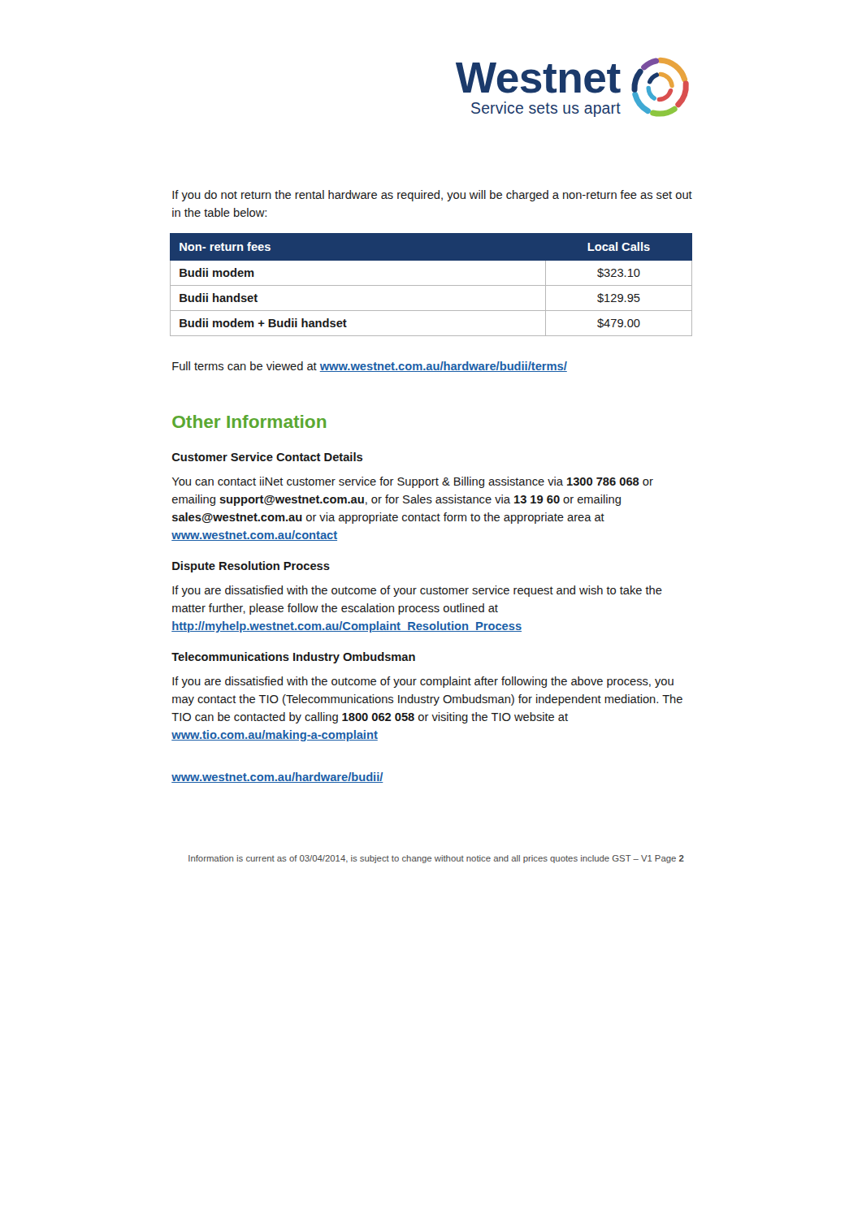Westnet
Service sets us apart
If you do not return the rental hardware as required, you will be charged a non-return fee as set out in the table below:
| Non- return fees | Local Calls |
| --- | --- |
| Budii modem | $323.10 |
| Budii handset | $129.95 |
| Budii modem + Budii handset | $479.00 |
Full terms can be viewed at www.westnet.com.au/hardware/budii/terms/
Other Information
Customer Service Contact Details
You can contact iiNet customer service for Support & Billing assistance via 1300 786 068 or emailing support@westnet.com.au, or for Sales assistance via 13 19 60 or emailing sales@westnet.com.au or via appropriate contact form to the appropriate area at www.westnet.com.au/contact
Dispute Resolution Process
If you are dissatisfied with the outcome of your customer service request and wish to take the matter further, please follow the escalation process outlined at http://myhelp.westnet.com.au/Complaint_Resolution_Process
Telecommunications Industry Ombudsman
If you are dissatisfied with the outcome of your complaint after following the above process, you may contact the TIO (Telecommunications Industry Ombudsman) for independent mediation. The TIO can be contacted by calling 1800 062 058 or visiting the TIO website at www.tio.com.au/making-a-complaint
www.westnet.com.au/hardware/budii/
Information is current as of 03/04/2014, is subject to change without notice and all prices quotes include GST – V1
Page 2